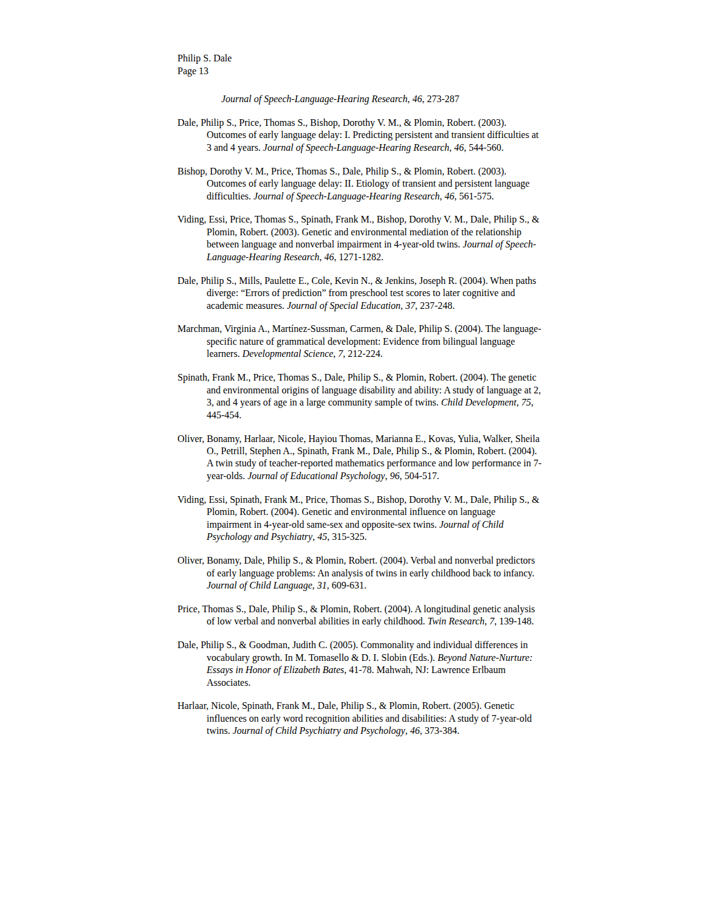Philip S. Dale
Page 13
Journal of Speech-Language-Hearing Research, 46, 273-287
Dale, Philip S., Price, Thomas S., Bishop, Dorothy V. M., & Plomin, Robert. (2003). Outcomes of early language delay: I. Predicting persistent and transient difficulties at 3 and 4 years. Journal of Speech-Language-Hearing Research, 46, 544-560.
Bishop, Dorothy V. M., Price, Thomas S., Dale, Philip S., & Plomin, Robert. (2003). Outcomes of early language delay: II. Etiology of transient and persistent language difficulties. Journal of Speech-Language-Hearing Research, 46, 561-575.
Viding, Essi, Price, Thomas S., Spinath, Frank M., Bishop, Dorothy V. M., Dale, Philip S., & Plomin, Robert. (2003). Genetic and environmental mediation of the relationship between language and nonverbal impairment in 4-year-old twins. Journal of Speech-Language-Hearing Research, 46, 1271-1282.
Dale, Philip S., Mills, Paulette E., Cole, Kevin N., & Jenkins, Joseph R. (2004). When paths diverge: “Errors of prediction” from preschool test scores to later cognitive and academic measures. Journal of Special Education, 37, 237-248.
Marchman, Virginia A., Martínez-Sussman, Carmen, & Dale, Philip S. (2004). The language-specific nature of grammatical development: Evidence from bilingual language learners. Developmental Science, 7, 212-224.
Spinath, Frank M., Price, Thomas S., Dale, Philip S., & Plomin, Robert. (2004). The genetic and environmental origins of language disability and ability: A study of language at 2, 3, and 4 years of age in a large community sample of twins. Child Development, 75, 445-454.
Oliver, Bonamy, Harlaar, Nicole, Hayiou Thomas, Marianna E., Kovas, Yulia, Walker, Sheila O., Petrill, Stephen A., Spinath, Frank M., Dale, Philip S., & Plomin, Robert. (2004). A twin study of teacher-reported mathematics performance and low performance in 7-year-olds. Journal of Educational Psychology, 96, 504-517.
Viding, Essi, Spinath, Frank M., Price, Thomas S., Bishop, Dorothy V. M., Dale, Philip S., & Plomin, Robert. (2004). Genetic and environmental influence on language impairment in 4-year-old same-sex and opposite-sex twins. Journal of Child Psychology and Psychiatry, 45, 315-325.
Oliver, Bonamy, Dale, Philip S., & Plomin, Robert. (2004). Verbal and nonverbal predictors of early language problems: An analysis of twins in early childhood back to infancy. Journal of Child Language, 31, 609-631.
Price, Thomas S., Dale, Philip S., & Plomin, Robert. (2004). A longitudinal genetic analysis of low verbal and nonverbal abilities in early childhood. Twin Research, 7, 139-148.
Dale, Philip S., & Goodman, Judith C. (2005). Commonality and individual differences in vocabulary growth. In M. Tomasello & D. I. Slobin (Eds.). Beyond Nature-Nurture: Essays in Honor of Elizabeth Bates, 41-78. Mahwah, NJ: Lawrence Erlbaum Associates.
Harlaar, Nicole, Spinath, Frank M., Dale, Philip S., & Plomin, Robert. (2005). Genetic influences on early word recognition abilities and disabilities: A study of 7-year-old twins. Journal of Child Psychiatry and Psychology, 46, 373-384.